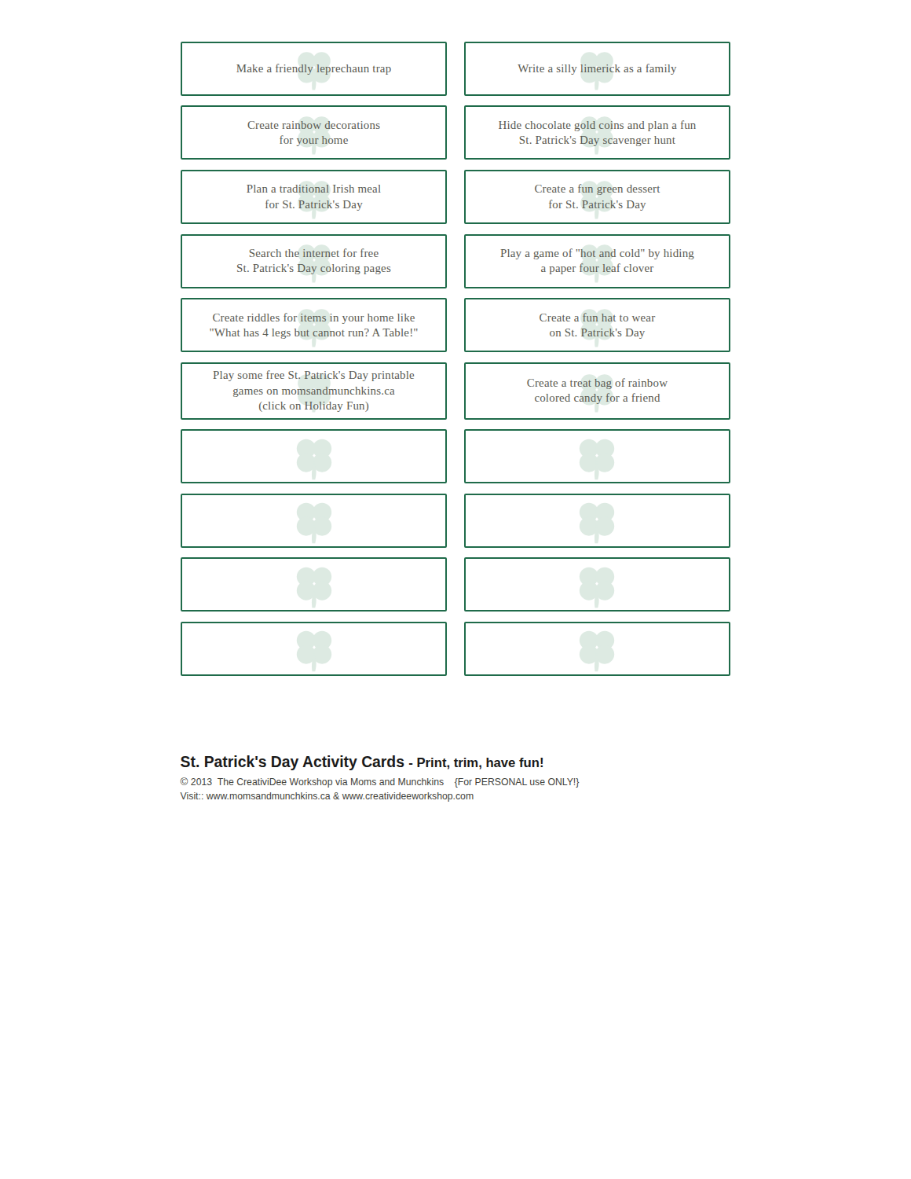Make a friendly leprechaun trap
Write a silly limerick as a family
Create rainbow decorations
for your home
Hide chocolate gold coins and plan a fun
St. Patrick's Day scavenger hunt
Plan a traditional Irish meal
for St. Patrick's Day
Create a fun green dessert
for St. Patrick's Day
Search the internet for free
St. Patrick's Day coloring pages
Play a game of "hot and cold" by hiding
a paper four leaf clover
Create riddles for items in your home like
"What has 4 legs but cannot run? A Table!"
Create a fun hat to wear
on St. Patrick's Day
Play some free St. Patrick's Day printable
games on momsandmunchkins.ca
(click on Holiday Fun)
Create a treat bag of rainbow
colored candy for a friend
St. Patrick's Day Activity Cards - Print, trim, have fun!
© 2013 The CreativiDee Workshop via Moms and Munchkins {For PERSONAL use ONLY!}
Visit:: www.momsandmunchkins.ca & www.creativideeworkshop.com